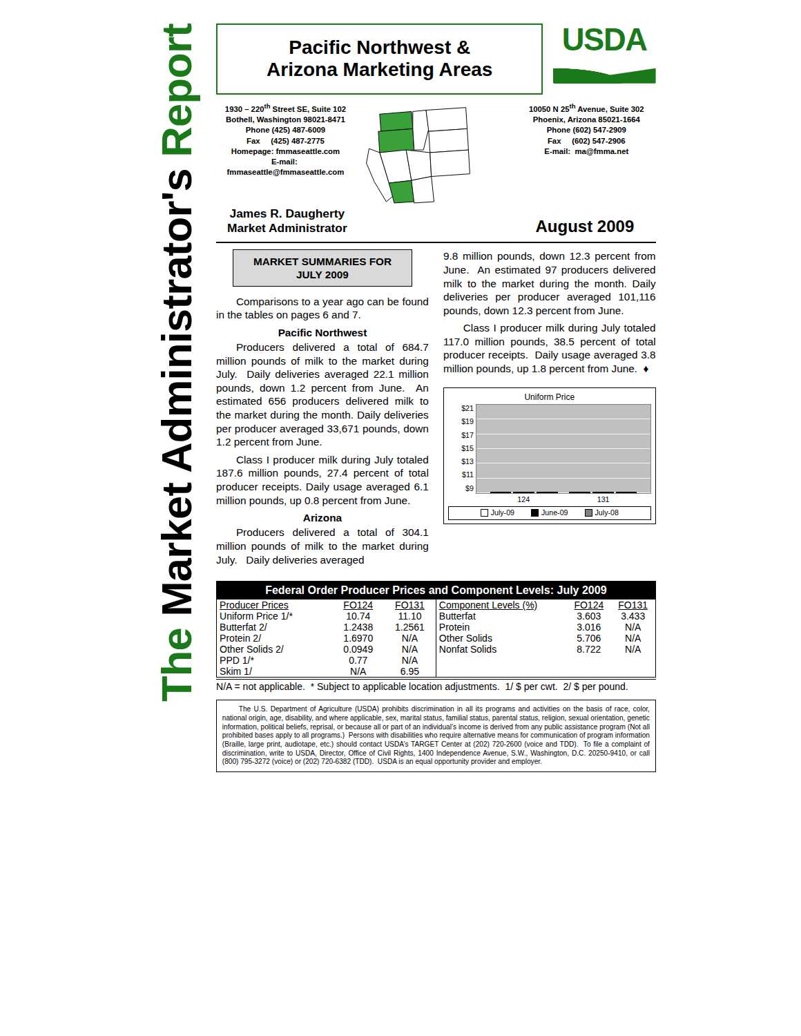The Market Administrator's Report
Pacific Northwest &
Arizona Marketing Areas
USDA
1930 – 220th Street SE, Suite 102
Bothell, Washington 98021-8471
Phone (425) 487-6009
Fax (425) 487-2775
Homepage: fmmaseattle.com
E-mail: fmmaseattle@fmmaseattle.com
10050 N 25th Avenue, Suite 302
Phoenix, Arizona 85021-1664
Phone (602) 547-2909
Fax (602) 547-2906
E-mail: ma@fmma.net
James R. Daugherty
Market Administrator
August 2009
MARKET SUMMARIES FOR
JULY 2009
Comparisons to a year ago can be found in the tables on pages 6 and 7.
Pacific Northwest
Producers delivered a total of 684.7 million pounds of milk to the market during July. Daily deliveries averaged 22.1 million pounds, down 1.2 percent from June. An estimated 656 producers delivered milk to the market during the month. Daily deliveries per producer averaged 33,671 pounds, down 1.2 percent from June.
Class I producer milk during July totaled 187.6 million pounds, 27.4 percent of total producer receipts. Daily usage averaged 6.1 million pounds, up 0.8 percent from June.
Arizona
Producers delivered a total of 304.1 million pounds of milk to the market during July. Daily deliveries averaged
9.8 million pounds, down 12.3 percent from June. An estimated 97 producers delivered milk to the market during the month. Daily deliveries per producer averaged 101,116 pounds, down 12.3 percent from June.
Class I producer milk during July totaled 117.0 million pounds, 38.5 percent of total producer receipts. Daily usage averaged 3.8 million pounds, up 1.8 percent from June. ♦
Uniform Price
$21
$19
$17
$15
$13
$11
$9
124 131
July-09 June-09 July-08
Federal Order Producer Prices and Component Levels: July 2009
| Producer Prices | FO124 | FO131 |
| --- | --- | --- |
| Uniform Price 1/* | 10.74 | 11.10 |
| Butterfat 2/ | 1.2438 | 1.2561 |
| Protein 2/ | 1.6970 | N/A |
| Other Solids 2/ | 0.0949 | N/A |
| PPD 1/* | 0.77 | N/A |
| Skim 1/ | N/A | 6.95 |
| Component Levels (%) | FO124 | FO131 |
| --- | --- | --- |
| Butterfat | 3.603 | 3.433 |
| Protein | 3.016 | N/A |
| Other Solids | 5.706 | N/A |
| Nonfat Solids | 8.722 | N/A |
N/A = not applicable. * Subject to applicable location adjustments. 1/ $ per cwt. 2/ $ per pound.
The U.S. Department of Agriculture (USDA) prohibits discrimination in all its programs and activities on the basis of race, color, national origin, age, disability, and where applicable, sex, marital status, familial status, parental status, religion, sexual orientation, genetic information, political beliefs, reprisal, or because all or part of an individual’s income is derived from any public assistance program (Not all prohibited bases apply to all programs.) Persons with disabilities who require alternative means for communication of program information (Braille, large print, audiotape, etc.) should contact USDA’s TARGET Center at (202) 720-2600 (voice and TDD). To file a complaint of discrimination, write to USDA, Director, Office of Civil Rights, 1400 Independence Avenue, S.W., Washington, D.C. 20250-9410, or call (800) 795-3272 (voice) or (202) 720-6382 (TDD). USDA is an equal opportunity provider and employer.